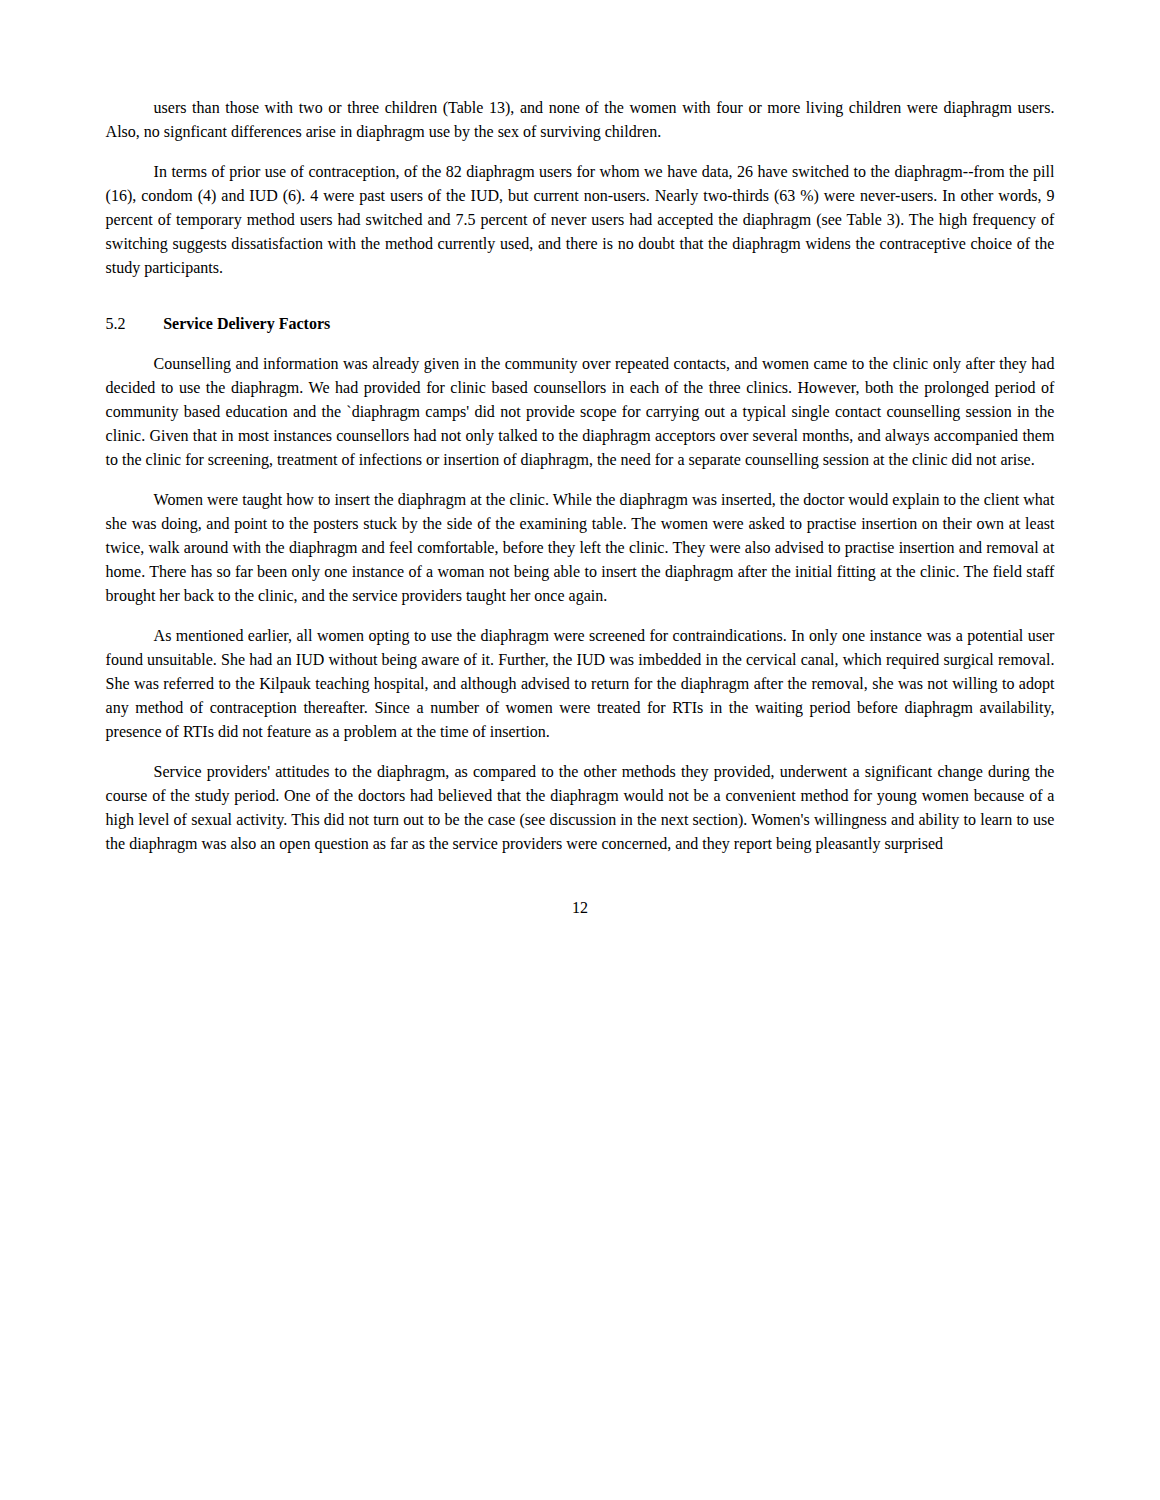users than those with two or three children (Table 13), and none of the women with four or more living children were diaphragm users. Also, no signficant differences arise in diaphragm use by the sex of surviving children.
In terms of prior use of contraception, of the 82 diaphragm users for whom we have data, 26 have switched to the diaphragm--from the pill (16), condom (4) and IUD (6). 4 were past users of the IUD, but current non-users. Nearly two-thirds (63 %) were never-users. In other words, 9 percent of temporary method users had switched and 7.5 percent of never users had accepted the diaphragm (see Table 3). The high frequency of switching suggests dissatisfaction with the method currently used, and there is no doubt that the diaphragm widens the contraceptive choice of the study participants.
5.2 Service Delivery Factors
Counselling and information was already given in the community over repeated contacts, and women came to the clinic only after they had decided to use the diaphragm. We had provided for clinic based counsellors in each of the three clinics. However, both the prolonged period of community based education and the `diaphragm camps' did not provide scope for carrying out a typical single contact counselling session in the clinic. Given that in most instances counsellors had not only talked to the diaphragm acceptors over several months, and always accompanied them to the clinic for screening, treatment of infections or insertion of diaphragm, the need for a separate counselling session at the clinic did not arise.
Women were taught how to insert the diaphragm at the clinic. While the diaphragm was inserted, the doctor would explain to the client what she was doing, and point to the posters stuck by the side of the examining table. The women were asked to practise insertion on their own at least twice, walk around with the diaphragm and feel comfortable, before they left the clinic. They were also advised to practise insertion and removal at home. There has so far been only one instance of a woman not being able to insert the diaphragm after the initial fitting at the clinic. The field staff brought her back to the clinic, and the service providers taught her once again.
As mentioned earlier, all women opting to use the diaphragm were screened for contraindications. In only one instance was a potential user found unsuitable. She had an IUD without being aware of it. Further, the IUD was imbedded in the cervical canal, which required surgical removal. She was referred to the Kilpauk teaching hospital, and although advised to return for the diaphragm after the removal, she was not willing to adopt any method of contraception thereafter. Since a number of women were treated for RTIs in the waiting period before diaphragm availability, presence of RTIs did not feature as a problem at the time of insertion.
Service providers' attitudes to the diaphragm, as compared to the other methods they provided, underwent a significant change during the course of the study period. One of the doctors had believed that the diaphragm would not be a convenient method for young women because of a high level of sexual activity. This did not turn out to be the case (see discussion in the next section). Women's willingness and ability to learn to use the diaphragm was also an open question as far as the service providers were concerned, and they report being pleasantly surprised
12